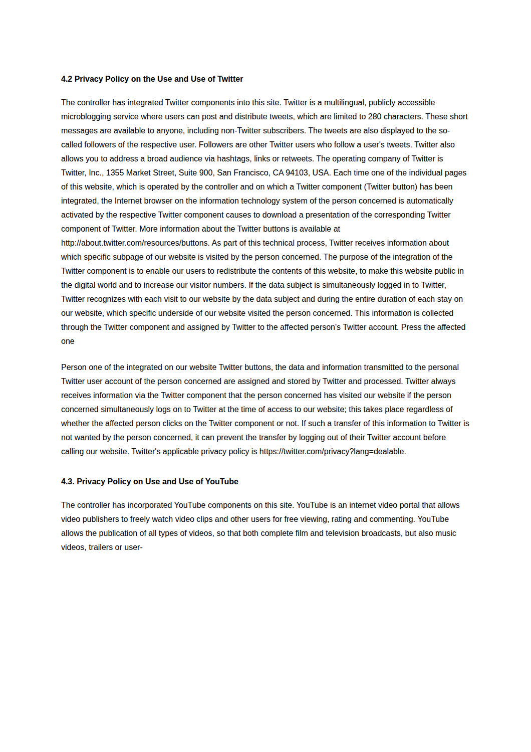4.2 Privacy Policy on the Use and Use of Twitter
The controller has integrated Twitter components into this site. Twitter is a multilingual, publicly accessible microblogging service where users can post and distribute tweets, which are limited to 280 characters. These short messages are available to anyone, including non-Twitter subscribers. The tweets are also displayed to the so-called followers of the respective user. Followers are other Twitter users who follow a user's tweets. Twitter also allows you to address a broad audience via hashtags, links or retweets. The operating company of Twitter is Twitter, Inc., 1355 Market Street, Suite 900, San Francisco, CA 94103, USA. Each time one of the individual pages of this website, which is operated by the controller and on which a Twitter component (Twitter button) has been integrated, the Internet browser on the information technology system of the person concerned is automatically activated by the respective Twitter component causes to download a presentation of the corresponding Twitter component of Twitter. More information about the Twitter buttons is available at http://about.twitter.com/resources/buttons. As part of this technical process, Twitter receives information about which specific subpage of our website is visited by the person concerned. The purpose of the integration of the Twitter component is to enable our users to redistribute the contents of this website, to make this website public in the digital world and to increase our visitor numbers. If the data subject is simultaneously logged in to Twitter, Twitter recognizes with each visit to our website by the data subject and during the entire duration of each stay on our website, which specific underside of our website visited the person concerned. This information is collected through the Twitter component and assigned by Twitter to the affected person's Twitter account. Press the affected one
Person one of the integrated on our website Twitter buttons, the data and information transmitted to the personal Twitter user account of the person concerned are assigned and stored by Twitter and processed. Twitter always receives information via the Twitter component that the person concerned has visited our website if the person concerned simultaneously logs on to Twitter at the time of access to our website; this takes place regardless of whether the affected person clicks on the Twitter component or not. If such a transfer of this information to Twitter is not wanted by the person concerned, it can prevent the transfer by logging out of their Twitter account before calling our website. Twitter's applicable privacy policy is https://twitter.com/privacy?lang=dealable.
4.3. Privacy Policy on Use and Use of YouTube
The controller has incorporated YouTube components on this site. YouTube is an internet video portal that allows video publishers to freely watch video clips and other users for free viewing, rating and commenting. YouTube allows the publication of all types of videos, so that both complete film and television broadcasts, but also music videos, trailers or user-